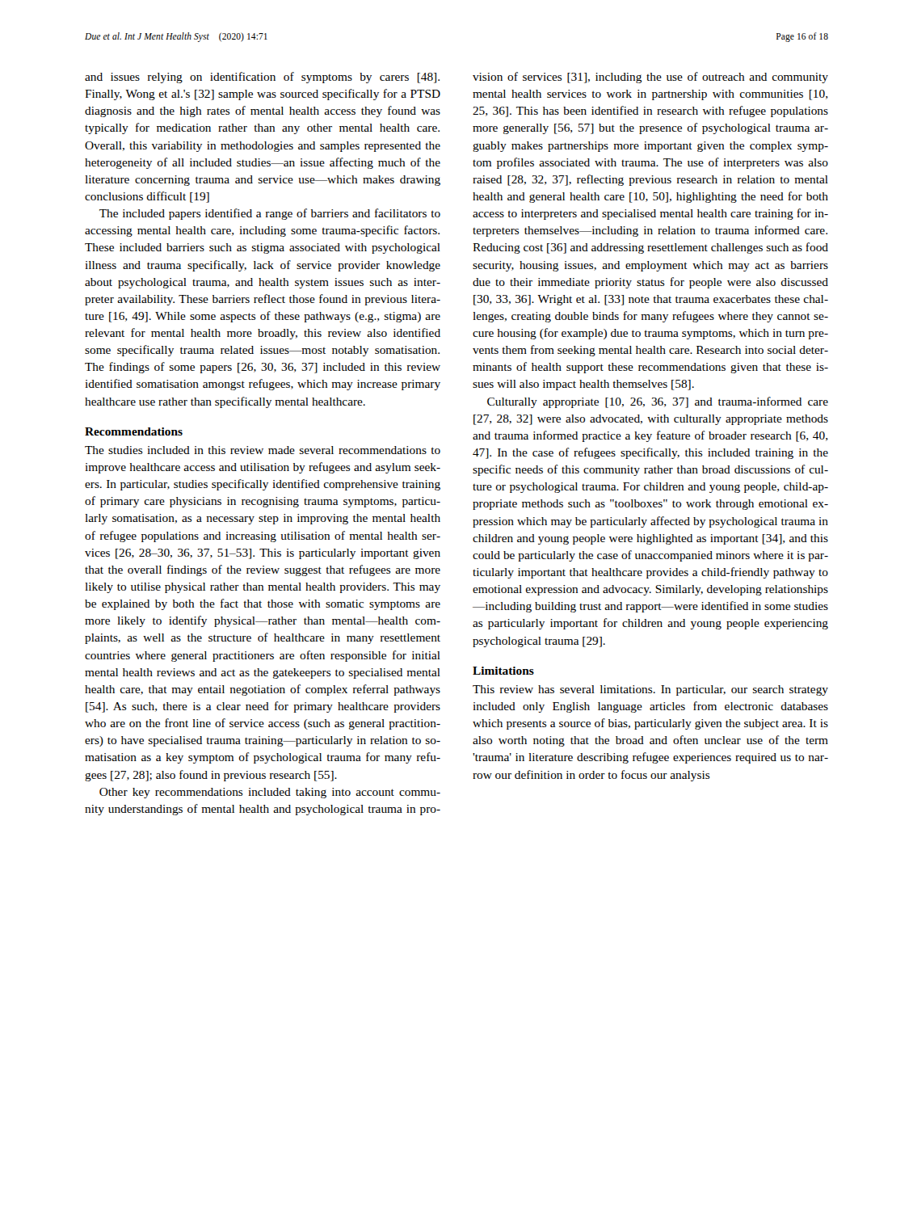Due et al. Int J Ment Health Syst (2020) 14:71 Page 16 of 18
and issues relying on identification of symptoms by carers [48]. Finally, Wong et al.'s [32] sample was sourced specifically for a PTSD diagnosis and the high rates of mental health access they found was typically for medication rather than any other mental health care. Overall, this variability in methodologies and samples represented the heterogeneity of all included studies—an issue affecting much of the literature concerning trauma and service use—which makes drawing conclusions difficult [19]
The included papers identified a range of barriers and facilitators to accessing mental health care, including some trauma-specific factors. These included barriers such as stigma associated with psychological illness and trauma specifically, lack of service provider knowledge about psychological trauma, and health system issues such as interpreter availability. These barriers reflect those found in previous literature [16, 49]. While some aspects of these pathways (e.g., stigma) are relevant for mental health more broadly, this review also identified some specifically trauma related issues—most notably somatisation. The findings of some papers [26, 30, 36, 37] included in this review identified somatisation amongst refugees, which may increase primary healthcare use rather than specifically mental healthcare.
Recommendations
The studies included in this review made several recommendations to improve healthcare access and utilisation by refugees and asylum seekers. In particular, studies specifically identified comprehensive training of primary care physicians in recognising trauma symptoms, particularly somatisation, as a necessary step in improving the mental health of refugee populations and increasing utilisation of mental health services [26, 28–30, 36, 37, 51–53]. This is particularly important given that the overall findings of the review suggest that refugees are more likely to utilise physical rather than mental health providers. This may be explained by both the fact that those with somatic symptoms are more likely to identify physical—rather than mental—health complaints, as well as the structure of healthcare in many resettlement countries where general practitioners are often responsible for initial mental health reviews and act as the gatekeepers to specialised mental health care, that may entail negotiation of complex referral pathways [54]. As such, there is a clear need for primary healthcare providers who are on the front line of service access (such as general practitioners) to have specialised trauma training—particularly in relation to somatisation as a key symptom of psychological trauma for many refugees [27, 28]; also found in previous research [55].
Other key recommendations included taking into account community understandings of mental health and psychological trauma in provision of services [31], including the use of outreach and community mental health services to work in partnership with communities [10, 25, 36]. This has been identified in research with refugee populations more generally [56, 57] but the presence of psychological trauma arguably makes partnerships more important given the complex symptom profiles associated with trauma. The use of interpreters was also raised [28, 32, 37], reflecting previous research in relation to mental health and general health care [10, 50], highlighting the need for both access to interpreters and specialised mental health care training for interpreters themselves—including in relation to trauma informed care. Reducing cost [36] and addressing resettlement challenges such as food security, housing issues, and employment which may act as barriers due to their immediate priority status for people were also discussed [30, 33, 36]. Wright et al. [33] note that trauma exacerbates these challenges, creating double binds for many refugees where they cannot secure housing (for example) due to trauma symptoms, which in turn prevents them from seeking mental health care. Research into social determinants of health support these recommendations given that these issues will also impact health themselves [58].
Culturally appropriate [10, 26, 36, 37] and trauma-informed care [27, 28, 32] were also advocated, with culturally appropriate methods and trauma informed practice a key feature of broader research [6, 40, 47]. In the case of refugees specifically, this included training in the specific needs of this community rather than broad discussions of culture or psychological trauma. For children and young people, child-appropriate methods such as "toolboxes" to work through emotional expression which may be particularly affected by psychological trauma in children and young people were highlighted as important [34], and this could be particularly the case of unaccompanied minors where it is particularly important that healthcare provides a child-friendly pathway to emotional expression and advocacy. Similarly, developing relationships—including building trust and rapport—were identified in some studies as particularly important for children and young people experiencing psychological trauma [29].
Limitations
This review has several limitations. In particular, our search strategy included only English language articles from electronic databases which presents a source of bias, particularly given the subject area. It is also worth noting that the broad and often unclear use of the term 'trauma' in literature describing refugee experiences required us to narrow our definition in order to focus our analysis